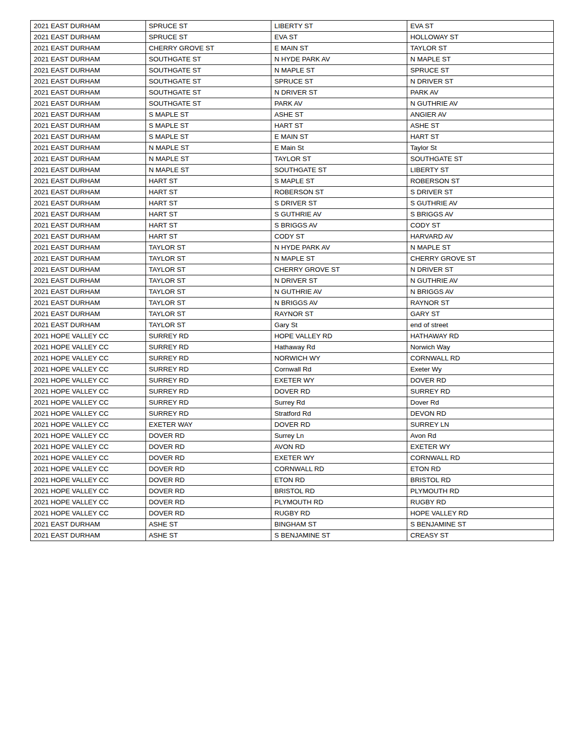| 2021 EAST DURHAM | SPRUCE ST | LIBERTY ST | EVA ST |
| 2021 EAST DURHAM | SPRUCE ST | EVA ST | HOLLOWAY ST |
| 2021 EAST DURHAM | CHERRY GROVE ST | E MAIN ST | TAYLOR ST |
| 2021 EAST DURHAM | SOUTHGATE ST | N HYDE PARK AV | N MAPLE ST |
| 2021 EAST DURHAM | SOUTHGATE ST | N MAPLE ST | SPRUCE ST |
| 2021 EAST DURHAM | SOUTHGATE ST | SPRUCE ST | N DRIVER ST |
| 2021 EAST DURHAM | SOUTHGATE ST | N DRIVER ST | PARK AV |
| 2021 EAST DURHAM | SOUTHGATE ST | PARK AV | N GUTHRIE AV |
| 2021 EAST DURHAM | S MAPLE ST | ASHE ST | ANGIER AV |
| 2021 EAST DURHAM | S MAPLE ST | HART ST | ASHE ST |
| 2021 EAST DURHAM | S MAPLE ST | E MAIN ST | HART ST |
| 2021 EAST DURHAM | N MAPLE ST | E Main St | Taylor St |
| 2021 EAST DURHAM | N MAPLE ST | TAYLOR ST | SOUTHGATE ST |
| 2021 EAST DURHAM | N MAPLE ST | SOUTHGATE ST | LIBERTY ST |
| 2021 EAST DURHAM | HART ST | S MAPLE ST | ROBERSON ST |
| 2021 EAST DURHAM | HART ST | ROBERSON ST | S DRIVER ST |
| 2021 EAST DURHAM | HART ST | S DRIVER ST | S GUTHRIE AV |
| 2021 EAST DURHAM | HART ST | S GUTHRIE AV | S BRIGGS AV |
| 2021 EAST DURHAM | HART ST | S BRIGGS AV | CODY ST |
| 2021 EAST DURHAM | HART ST | CODY ST | HARVARD AV |
| 2021 EAST DURHAM | TAYLOR ST | N HYDE PARK AV | N MAPLE ST |
| 2021 EAST DURHAM | TAYLOR ST | N MAPLE ST | CHERRY GROVE ST |
| 2021 EAST DURHAM | TAYLOR ST | CHERRY GROVE ST | N DRIVER ST |
| 2021 EAST DURHAM | TAYLOR ST | N DRIVER ST | N GUTHRIE AV |
| 2021 EAST DURHAM | TAYLOR ST | N GUTHRIE AV | N BRIGGS AV |
| 2021 EAST DURHAM | TAYLOR ST | N BRIGGS AV | RAYNOR ST |
| 2021 EAST DURHAM | TAYLOR ST | RAYNOR ST | GARY ST |
| 2021 EAST DURHAM | TAYLOR ST | Gary St | end of street |
| 2021 HOPE VALLEY CC | SURREY RD | HOPE VALLEY RD | HATHAWAY RD |
| 2021 HOPE VALLEY CC | SURREY RD | Hathaway Rd | Norwich Way |
| 2021 HOPE VALLEY CC | SURREY RD | NORWICH WY | CORNWALL RD |
| 2021 HOPE VALLEY CC | SURREY RD | Cornwall Rd | Exeter Wy |
| 2021 HOPE VALLEY CC | SURREY RD | EXETER WY | DOVER RD |
| 2021 HOPE VALLEY CC | SURREY RD | DOVER RD | SURREY RD |
| 2021 HOPE VALLEY CC | SURREY RD | Surrey Rd | Dover Rd |
| 2021 HOPE VALLEY CC | SURREY RD | Stratford Rd | DEVON RD |
| 2021 HOPE VALLEY CC | EXETER WAY | DOVER RD | SURREY LN |
| 2021 HOPE VALLEY CC | DOVER RD | Surrey Ln | Avon Rd |
| 2021 HOPE VALLEY CC | DOVER RD | AVON RD | EXETER WY |
| 2021 HOPE VALLEY CC | DOVER RD | EXETER WY | CORNWALL RD |
| 2021 HOPE VALLEY CC | DOVER RD | CORNWALL RD | ETON RD |
| 2021 HOPE VALLEY CC | DOVER RD | ETON RD | BRISTOL RD |
| 2021 HOPE VALLEY CC | DOVER RD | BRISTOL RD | PLYMOUTH RD |
| 2021 HOPE VALLEY CC | DOVER RD | PLYMOUTH RD | RUGBY RD |
| 2021 HOPE VALLEY CC | DOVER RD | RUGBY RD | HOPE VALLEY RD |
| 2021 EAST DURHAM | ASHE ST | BINGHAM ST | S BENJAMINE ST |
| 2021 EAST DURHAM | ASHE ST | S BENJAMINE ST | CREASY ST |